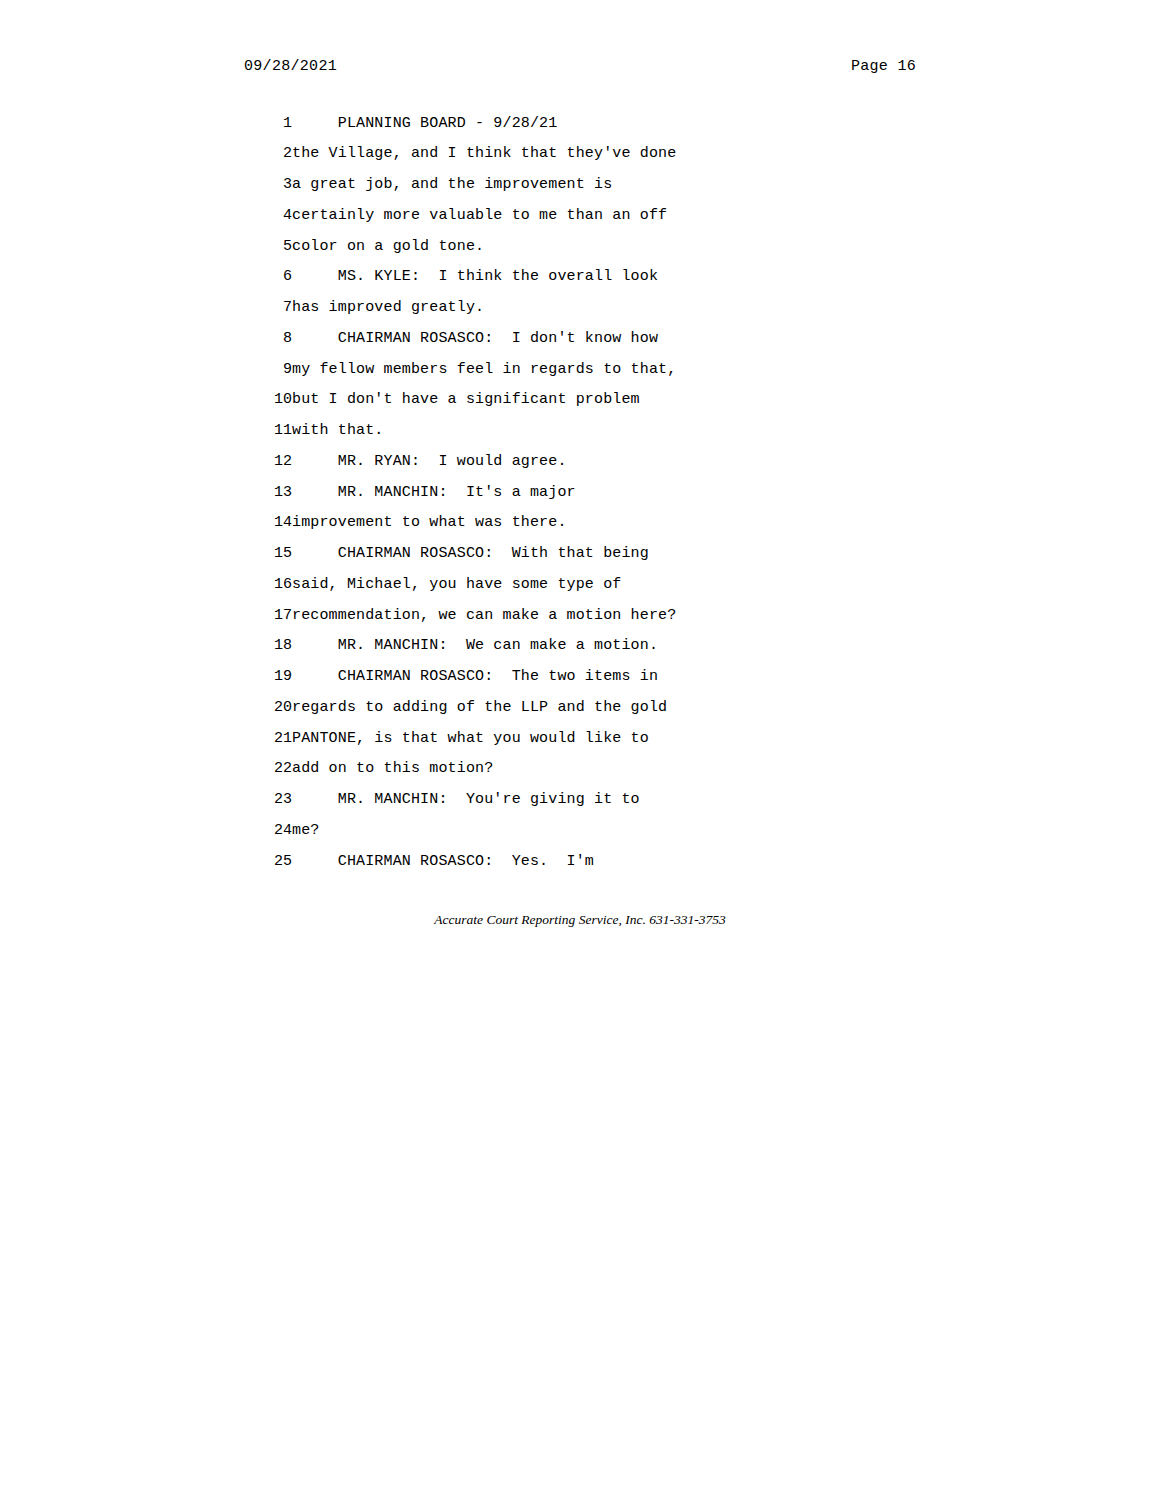09/28/2021
Page 16
| 1 | PLANNING BOARD - 9/28/21 |
| 2 | the Village, and I think that they've done |
| 3 | a great job, and the improvement is |
| 4 | certainly more valuable to me than an off |
| 5 | color on a gold tone. |
| 6 | MS. KYLE: I think the overall look |
| 7 | has improved greatly. |
| 8 | CHAIRMAN ROSASCO: I don't know how |
| 9 | my fellow members feel in regards to that, |
| 10 | but I don't have a significant problem |
| 11 | with that. |
| 12 | MR. RYAN: I would agree. |
| 13 | MR. MANCHIN: It's a major |
| 14 | improvement to what was there. |
| 15 | CHAIRMAN ROSASCO: With that being |
| 16 | said, Michael, you have some type of |
| 17 | recommendation, we can make a motion here? |
| 18 | MR. MANCHIN: We can make a motion. |
| 19 | CHAIRMAN ROSASCO: The two items in |
| 20 | regards to adding of the LLP and the gold |
| 21 | PANTONE, is that what you would like to |
| 22 | add on to this motion? |
| 23 | MR. MANCHIN: You're giving it to |
| 24 | me? |
| 25 | CHAIRMAN ROSASCO: Yes. I'm |
Accurate Court Reporting Service, Inc. 631-331-3753